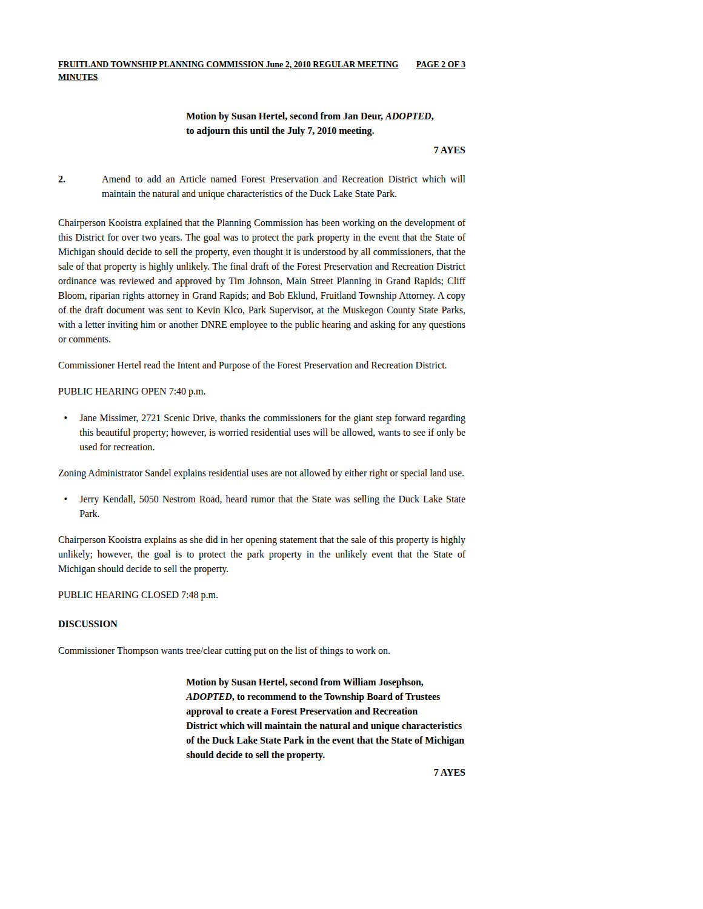FRUITLAND TOWNSHIP PLANNING COMMISSION June 2, 2010 REGULAR MEETING MINUTES PAGE 2 OF 3
Motion by Susan Hertel, second from Jan Deur, ADOPTED,
to adjourn this until the July 7, 2010 meeting.
7 AYES
2.
Amend to add an Article named Forest Preservation and Recreation District which will maintain the natural and unique characteristics of the Duck Lake State Park.
Chairperson Kooistra explained that the Planning Commission has been working on the development of this District for over two years. The goal was to protect the park property in the event that the State of Michigan should decide to sell the property, even thought it is understood by all commissioners, that the sale of that property is highly unlikely. The final draft of the Forest Preservation and Recreation District ordinance was reviewed and approved by Tim Johnson, Main Street Planning in Grand Rapids; Cliff Bloom, riparian rights attorney in Grand Rapids; and Bob Eklund, Fruitland Township Attorney. A copy of the draft document was sent to Kevin Klco, Park Supervisor, at the Muskegon County State Parks, with a letter inviting him or another DNRE employee to the public hearing and asking for any questions or comments.
Commissioner Hertel read the Intent and Purpose of the Forest Preservation and Recreation District.
PUBLIC HEARING OPEN 7:40 p.m.
Jane Missimer, 2721 Scenic Drive, thanks the commissioners for the giant step forward regarding this beautiful property; however, is worried residential uses will be allowed, wants to see if only be used for recreation.
Zoning Administrator Sandel explains residential uses are not allowed by either right or special land use.
Jerry Kendall, 5050 Nestrom Road, heard rumor that the State was selling the Duck Lake State Park.
Chairperson Kooistra explains as she did in her opening statement that the sale of this property is highly unlikely; however, the goal is to protect the park property in the unlikely event that the State of Michigan should decide to sell the property.
PUBLIC HEARING CLOSED 7:48 p.m.
DISCUSSION
Commissioner Thompson wants tree/clear cutting put on the list of things to work on.
Motion by Susan Hertel, second from William Josephson,
ADOPTED, to recommend to the Township Board of Trustees
approval to create a Forest Preservation and Recreation
District which will maintain the natural and unique characteristics
of the Duck Lake State Park in the event that the State of Michigan
should decide to sell the property.
7 AYES